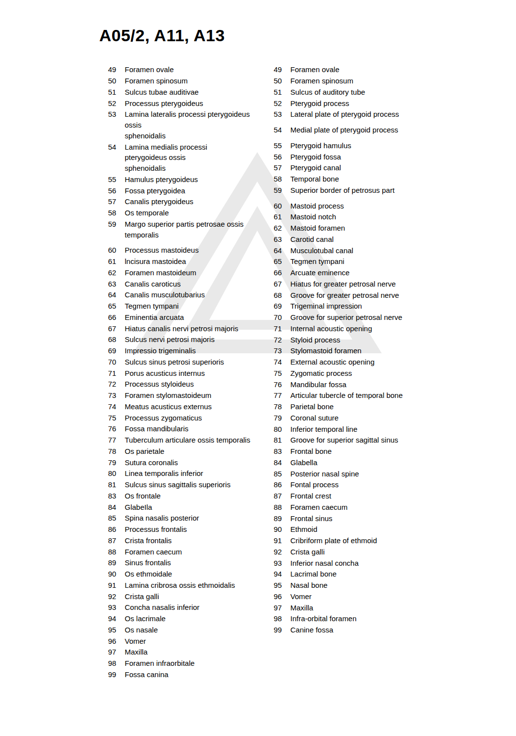A05/2, A11, A13
49
Foramen ovale
50
Foramen spinosum
51
Sulcus tubae auditivae
52
Processus pterygoideus
53
Lamina lateralis processi pterygoideus ossissphenoidalis
54
Lamina medialis processi pterygoideus ossissphenoidalis
55
Hamulus pterygoideus
56
Fossa pterygoidea
57
Canalis pterygoideus
58
Os temporale
59
Margo superior partis petrosae ossistemporalis
60
Processus mastoideus
61
lncisura mastoidea
62
Foramen mastoideum
63
Canalis caroticus
64
Canalis musculotubarius
65
Tegmen tympani
66
Eminentia arcuata
67
Hiatus canalis nervi petrosi majoris
68
Sulcus nervi petrosi majoris
69
Impressio trigeminalis
70
Sulcus sinus petrosi superioris
71
Porus acusticus internus
72
Processus styloideus
73
Foramen stylomastoideum
74
Meatus acusticus externus
75
Processus zygomaticus
76
Fossa mandibularis
77
Tuberculum articulare ossis temporalis
78
Os parietale
79
Sutura coronalis
80
Linea temporalis inferior
81
Sulcus sinus sagittalis superioris
83
Os frontale
84
GlabeIla
85
Spina nasalis posterior
86
Processus frontalis
87
Crista frontalis
88
Foramen caecum
89
Sinus frontalis
90
Os ethmoidale
91
Lamina cribrosa ossis ethmoidalis
92
Crista galli
93
Concha nasalis inferior
94
Os lacrimale
95
Os nasale
96
Vomer
97
Maxilla
98
Foramen infraorbitale
99
Fossa canina
49
Foramen ovale
50
Foramen spinosum
51
Sulcus of auditory tube
52
Pterygoid process
53
Lateral plate of pterygoid process
54
Medial plate of pterygoid process
55
Pterygoid hamulus
56
Pterygoid fossa
57
Pterygoid canal
58
Temporal bone
59
Superior border of petrosus part
60
Mastoid process
61
Mastoid notch
62
Mastoid foramen
63
Carotid canal
64
Musculotubal canal
65
Tegmen tympani
66
Arcuate eminence
67
Hiatus for greater petrosal nerve
68
Groove for greater petrosal nerve
69
Trigeminal impression
70
Groove for superior petrosal nerve
71
Internal acoustic opening
72
Styloid process
73
Stylomastoid foramen
74
External acoustic opening
75
Zygomatic process
76
Mandibular fossa
77
Articular tubercle of temporal bone
78
Parietal bone
79
Coronal suture
80
Inferior temporal line
81
Groove for superior sagittal sinus
83
Frontal bone
84
Glabella
85
Posterior nasal spine
86
Fontal process
87
Frontal crest
88
Foramen caecum
89
Frontal sinus
90
Ethmoid
91
Cribriform plate of ethmoid
92
Crista galli
93
Inferior nasal concha
94
Lacrimal bone
95
Nasal bone
96
Vomer
97
Maxilla
98
Infra-orbital foramen
99
Canine fossa